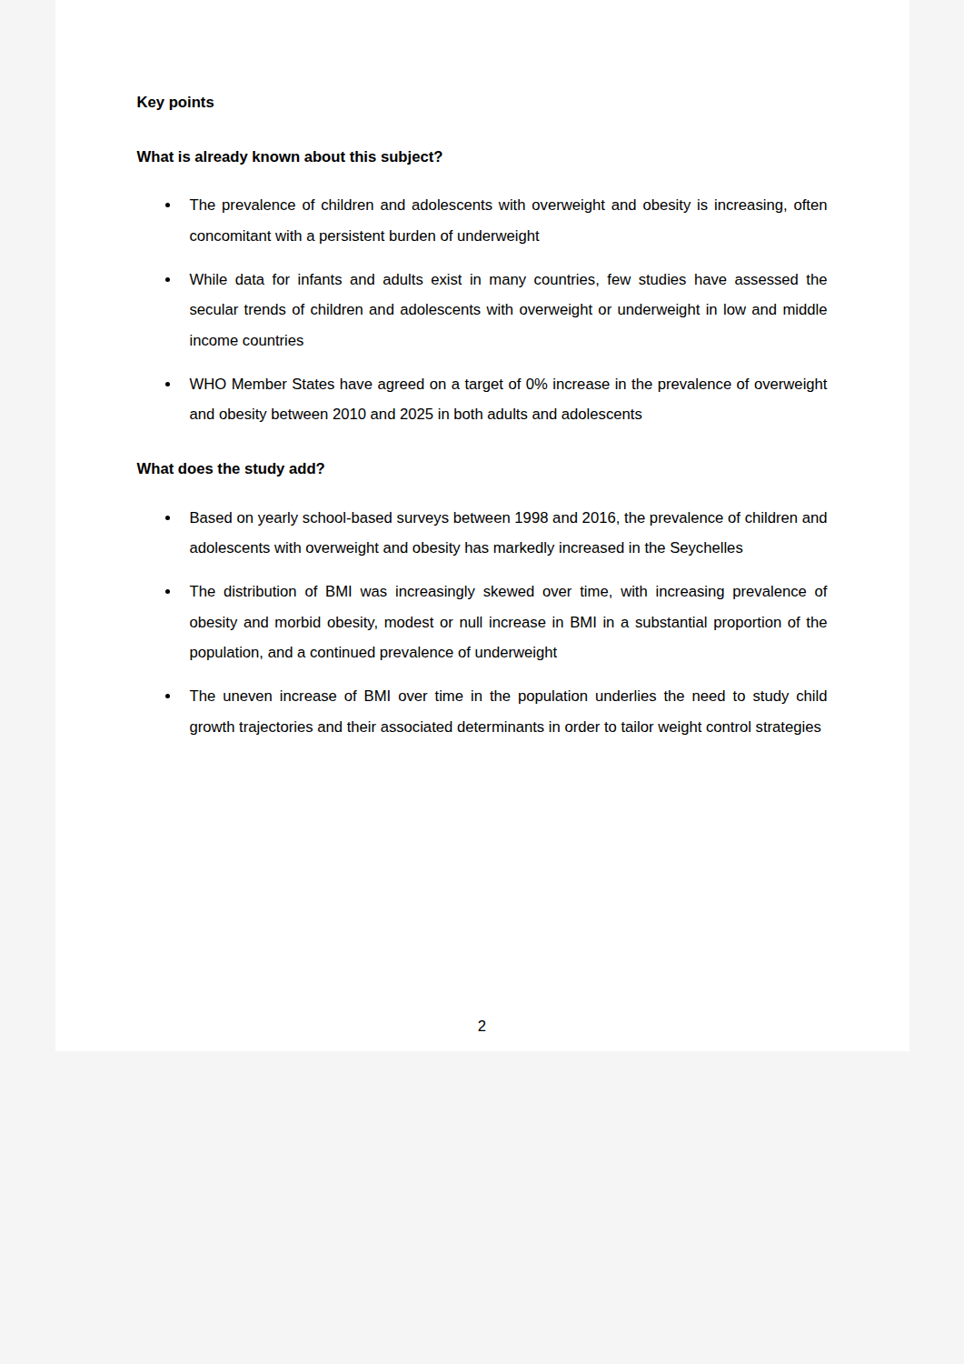Key points
What is already known about this subject?
The prevalence of children and adolescents with overweight and obesity is increasing, often concomitant with a persistent burden of underweight
While data for infants and adults exist in many countries, few studies have assessed the secular trends of children and adolescents with overweight or underweight in low and middle income countries
WHO Member States have agreed on a target of 0% increase in the prevalence of overweight and obesity between 2010 and 2025 in both adults and adolescents
What does the study add?
Based on yearly school-based surveys between 1998 and 2016, the prevalence of children and adolescents with overweight and obesity has markedly increased in the Seychelles
The distribution of BMI was increasingly skewed over time, with increasing prevalence of obesity and morbid obesity, modest or null increase in BMI in a substantial proportion of the population, and a continued prevalence of underweight
The uneven increase of BMI over time in the population underlies the need to study child growth trajectories and their associated determinants in order to tailor weight control strategies
2